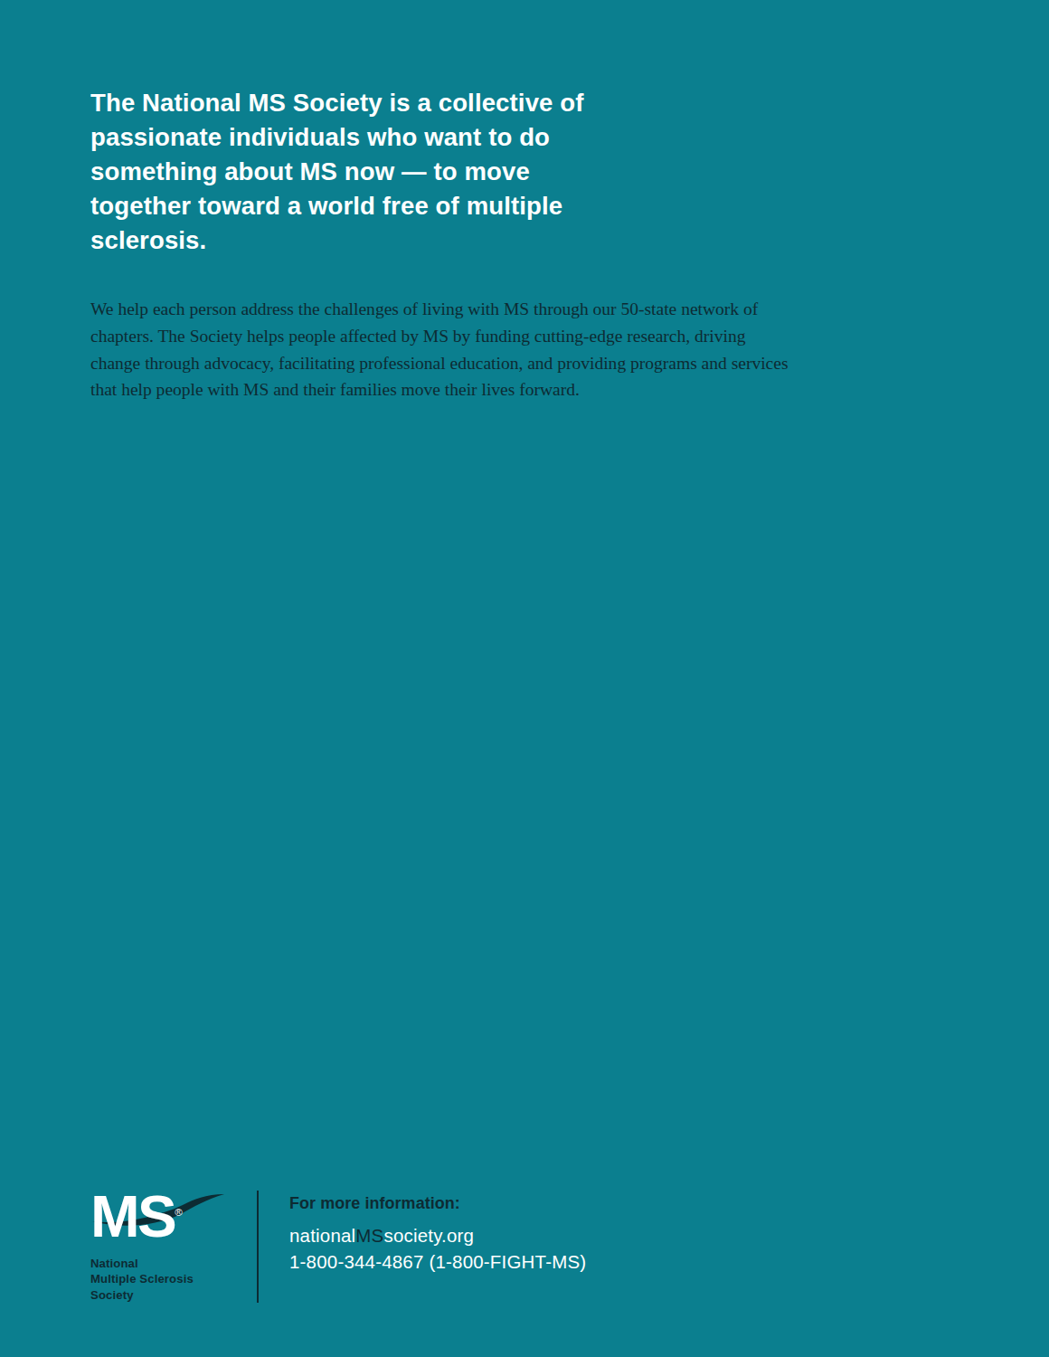The National MS Society is a collective of passionate individuals who want to do something about MS now — to move together toward a world free of multiple sclerosis.
We help each person address the challenges of living with MS through our 50-state network of chapters. The Society helps people affected by MS by funding cutting-edge research, driving change through advocacy, facilitating professional education, and providing programs and services that help people with MS and their families move their lives forward.
MS®
National
Multiple Sclerosis
Society
For more information:
nationalMSsociety.org
1-800-344-4867 (1-800-FIGHT-MS)